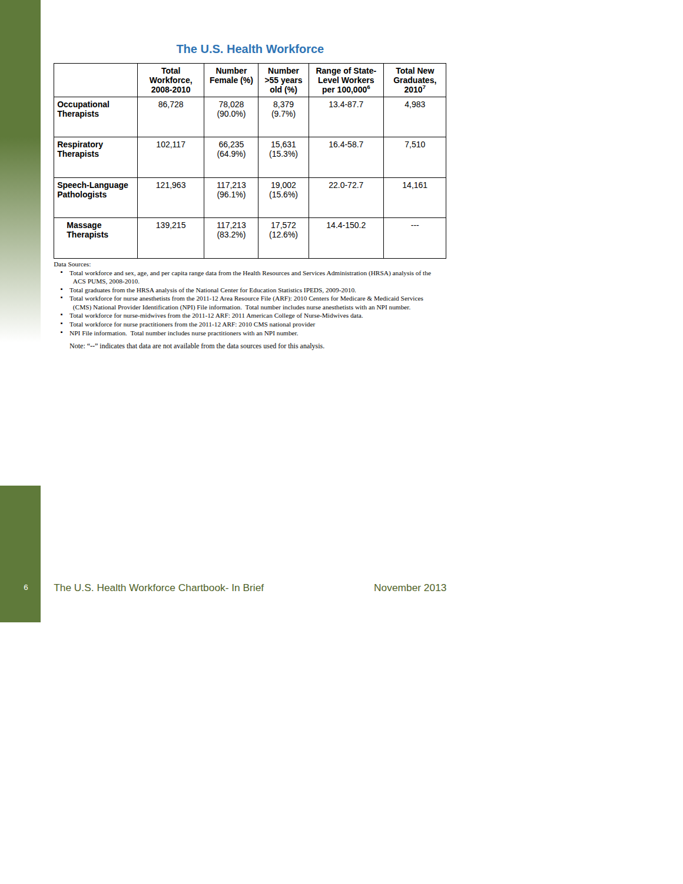The U.S. Health Workforce
| | Total Workforce, 2008-2010 | Number Female (%) | Number >55 years old (%) | Range of State-Level Workers per 100,000 6 | Total New Graduates, 2010 7 |
| --- | --- | --- | --- | --- | --- |
| Occupational Therapists | 86,728 | 78,028 (90.0%) | 8,379 (9.7%) | 13.4-87.7 | 4,983 |
| Respiratory Therapists | 102,117 | 66,235 (64.9%) | 15,631 (15.3%) | 16.4-58.7 | 7,510 |
| Speech-Language Pathologists | 121,963 | 117,213 (96.1%) | 19,002 (15.6%) | 22.0-72.7 | 14,161 |
| Massage Therapists | 139,215 | 117,213 (83.2%) | 17,572 (12.6%) | 14.4-150.2 | --- |
Data Sources:
Total workforce and sex, age, and per capita range data from the Health Resources and Services Administration (HRSA) analysis of theACS PUMS, 2008-2010.
Total graduates from the HRSA analysis of the National Center for Education Statistics IPEDS, 2009-2010.
Total workforce for nurse anesthetists from the 2011-12 Area Resource File (ARF): 2010 Centers for Medicare & Medicaid Services(CMS) National Provider Identification (NPI) File information. Total number includes nurse anesthetists with an NPI number.
Total workforce for nurse-midwives from the 2011-12 ARF: 2011 American College of Nurse-Midwives data.
Total workforce for nurse practitioners from the 2011-12 ARF: 2010 CMS national provider
NPI File information. Total number includes nurse practitioners with an NPI number.
Note: “--” indicates that data are not available from the data sources used for this analysis.
6
The U.S. Health Workforce Chartbook- In Brief
November 2013